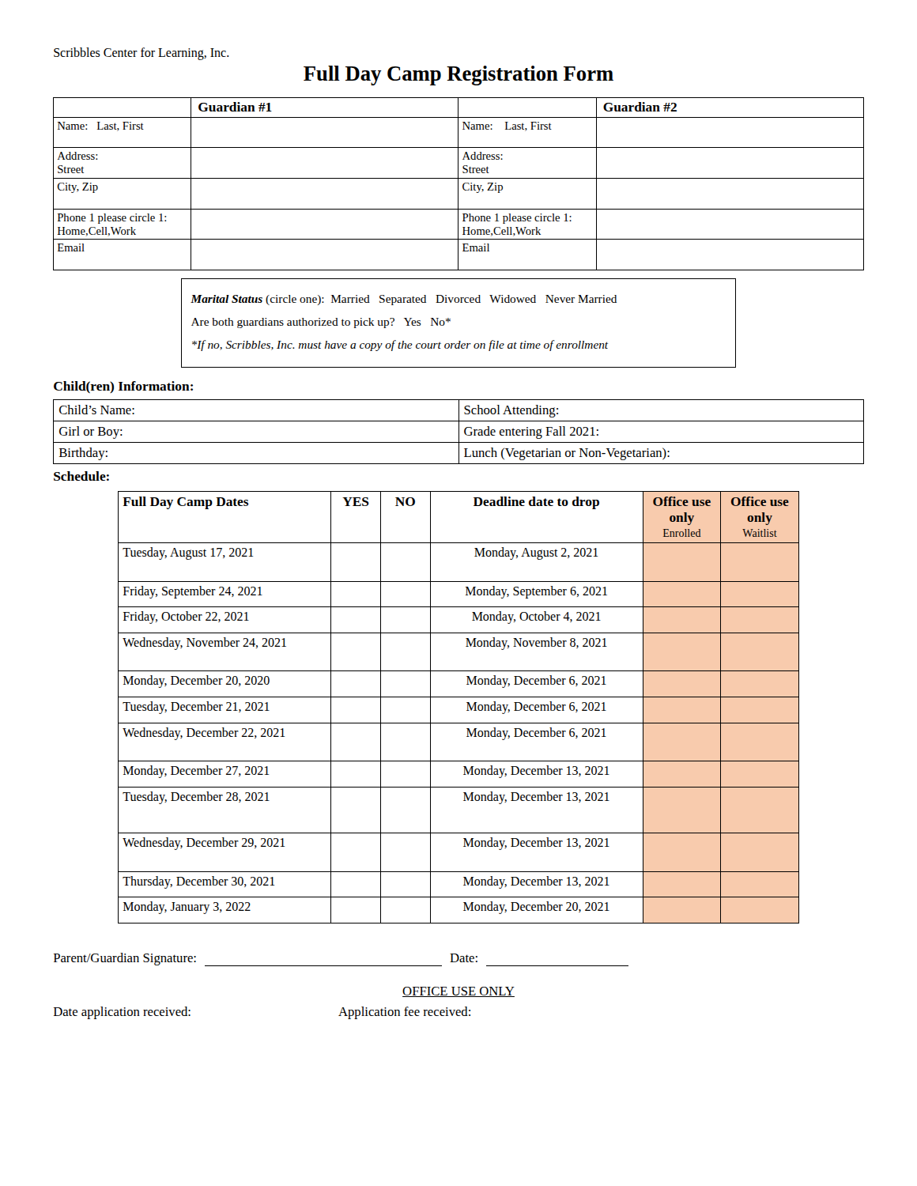Scribbles Center for Learning, Inc.
Full Day Camp Registration Form
| | Guardian #1 | | Guardian #2 |
| Name: Last, First | | Name: Last, First | |
| Address: Street | | Address: Street | |
| City, Zip | | City, Zip | |
| Phone 1 please circle 1: Home,Cell,Work | | Phone 1 please circle 1: Home,Cell,Work | |
| Email | | Email | |
Marital Status (circle one): Married Separated Divorced Widowed Never Married
Are both guardians authorized to pick up? Yes No*
*If no, Scribbles, Inc. must have a copy of the court order on file at time of enrollment
Child(ren) Information:
| Child’s Name: | School Attending: |
| Girl or Boy: | Grade entering Fall 2021: |
| Birthday: | Lunch (Vegetarian or Non-Vegetarian): |
Schedule:
| Full Day Camp Dates | YES | NO | Deadline date to drop | Office use only Enrolled | Office use only Waitlist |
| --- | --- | --- | --- | --- | --- |
| Tuesday, August 17, 2021 | | | Monday, August 2, 2021 | | |
| Friday, September 24, 2021 | | | Monday, September 6, 2021 | | |
| Friday, October 22, 2021 | | | Monday, October 4, 2021 | | |
| Wednesday, November 24, 2021 | | | Monday, November 8, 2021 | | |
| Monday, December 20, 2020 | | | Monday, December 6, 2021 | | |
| Tuesday, December 21, 2021 | | | Monday, December 6, 2021 | | |
| Wednesday, December 22, 2021 | | | Monday, December 6, 2021 | | |
| Monday, December 27, 2021 | | | Monday, December 13, 2021 | | |
| Tuesday, December 28, 2021 | | | Monday, December 13, 2021 | | |
| Wednesday, December 29, 2021 | | | Monday, December 13, 2021 | | |
| Thursday, December 30, 2021 | | | Monday, December 13, 2021 | | |
| Monday, January 3, 2022 | | | Monday, December 20, 2021 | | |
Parent/Guardian Signature: Date:
OFFICE USE ONLY
Date application received: Application fee received: